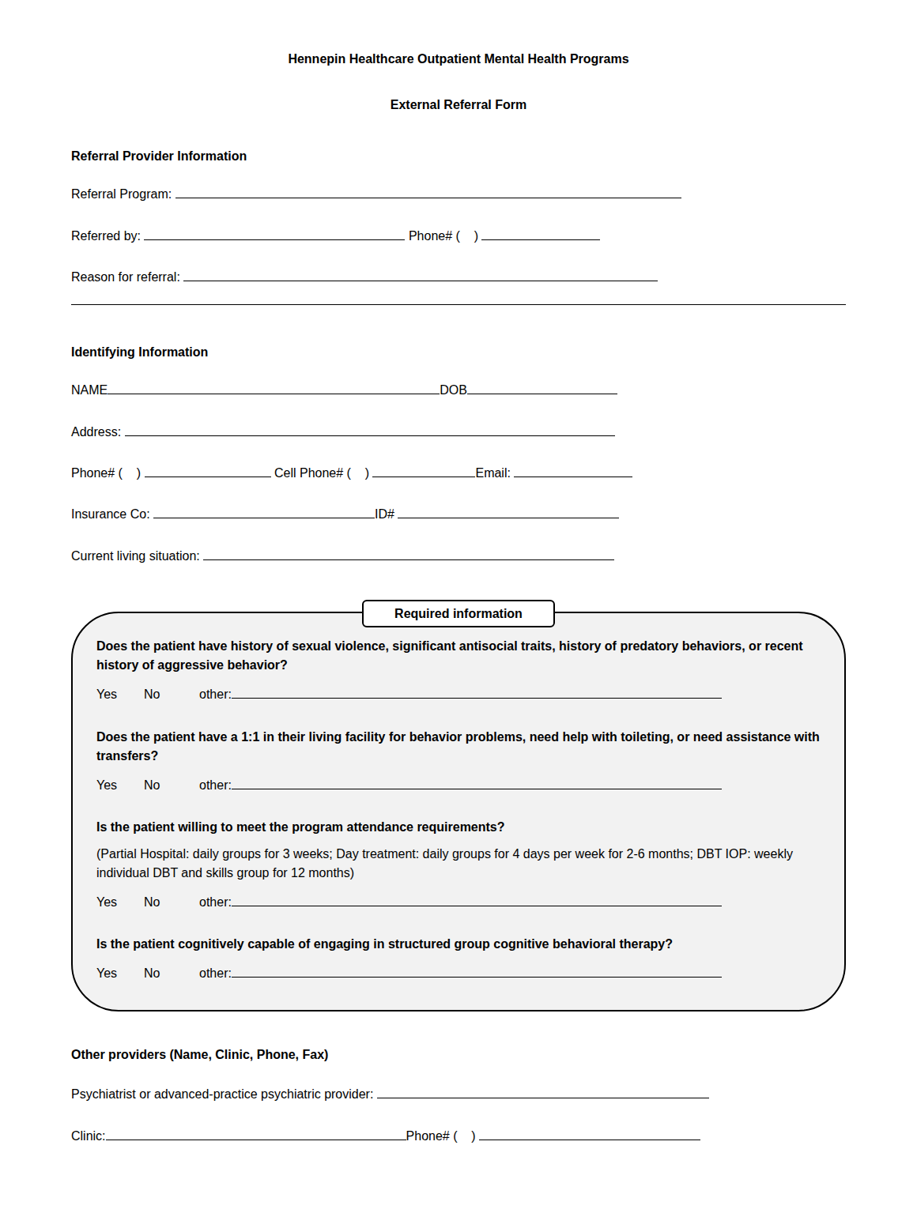Hennepin Healthcare Outpatient Mental Health Programs
External Referral Form
Referral Provider Information
Referral Program:
Referred by: Phone# ( )
Reason for referral:
Identifying Information
NAME DOB
Address:
Phone# ( ) Cell Phone# ( ) Email:
Insurance Co: ID#
Current living situation:
Required information
Does the patient have history of sexual violence, significant antisocial traits, history of predatory behaviors, or recent history of aggressive behavior?
Yes Noother:
Does the patient have a 1:1 in their living facility for behavior problems, need help with toileting, or need assistance with transfers?
Yes Noother:
Is the patient willing to meet the program attendance requirements?
(Partial Hospital: daily groups for 3 weeks; Day treatment: daily groups for 4 days per week for 2-6 months; DBT IOP: weekly individual DBT and skills group for 12 months)
Yes Noother:
Is the patient cognitively capable of engaging in structured group cognitive behavioral therapy?
Yes Noother:
Other providers (Name, Clinic, Phone, Fax)
Psychiatrist or advanced-practice psychiatric provider:
Clinic: Phone# ( )